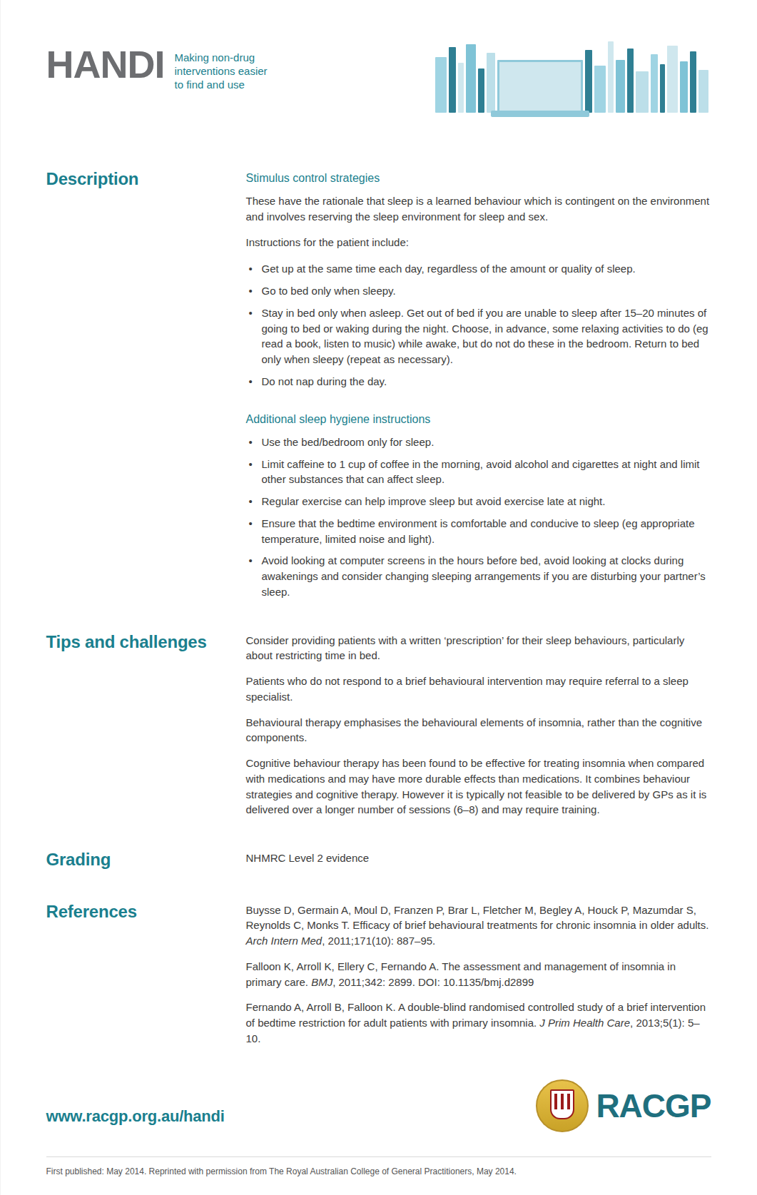HANDI
Making non-drug
interventions easier
to find and use
Description
Stimulus control strategies
These have the rationale that sleep is a learned behaviour which is contingent on the environment and involves reserving the sleep environment for sleep and sex.
Instructions for the patient include:
Get up at the same time each day, regardless of the amount or quality of sleep.
Go to bed only when sleepy.
Stay in bed only when asleep. Get out of bed if you are unable to sleep after 15–20 minutes of going to bed or waking during the night. Choose, in advance, some relaxing activities to do (eg read a book, listen to music) while awake, but do not do these in the bedroom. Return to bed only when sleepy (repeat as necessary).
Do not nap during the day.
Additional sleep hygiene instructions
Use the bed/bedroom only for sleep.
Limit caffeine to 1 cup of coffee in the morning, avoid alcohol and cigarettes at night and limit other substances that can affect sleep.
Regular exercise can help improve sleep but avoid exercise late at night.
Ensure that the bedtime environment is comfortable and conducive to sleep (eg appropriate temperature, limited noise and light).
Avoid looking at computer screens in the hours before bed, avoid looking at clocks during awakenings and consider changing sleeping arrangements if you are disturbing your partner’s sleep.
Tips and challenges
Consider providing patients with a written ‘prescription’ for their sleep behaviours, particularly about restricting time in bed.
Patients who do not respond to a brief behavioural intervention may require referral to a sleep specialist.
Behavioural therapy emphasises the behavioural elements of insomnia, rather than the cognitive components.
Cognitive behaviour therapy has been found to be effective for treating insomnia when compared with medications and may have more durable effects than medications. It combines behaviour strategies and cognitive therapy. However it is typically not feasible to be delivered by GPs as it is delivered over a longer number of sessions (6–8) and may require training.
Grading
NHMRC Level 2 evidence
References
Buysse D, Germain A, Moul D, Franzen P, Brar L, Fletcher M, Begley A, Houck P, Mazumdar S, Reynolds C, Monks T. Efficacy of brief behavioural treatments for chronic insomnia in older adults. Arch Intern Med, 2011;171(10): 887–95.
Falloon K, Arroll K, Ellery C, Fernando A. The assessment and management of insomnia in primary care. BMJ, 2011;342: 2899. DOI: 10.1135/bmj.d2899
Fernando A, Arroll B, Falloon K. A double-blind randomised controlled study of a brief intervention of bedtime restriction for adult patients with primary insomnia. J Prim Health Care, 2013;5(1): 5–10.
www.racgp.org.au/handi
RACGP
First published: May 2014. Reprinted with permission from The Royal Australian College of General Practitioners, May 2014.